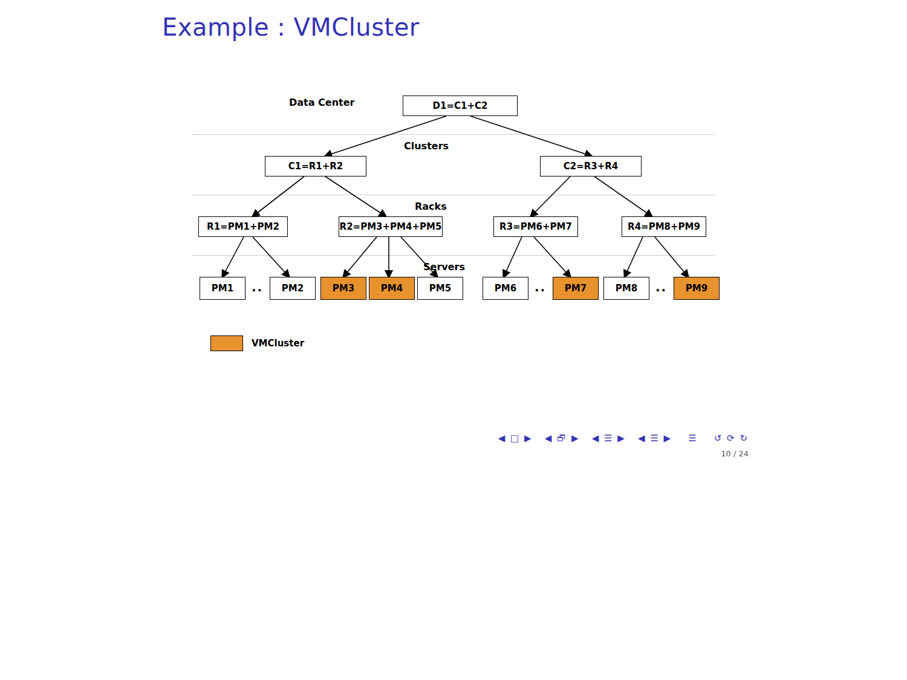Example : VMCluster
Data Center
Clusters
Racks
Servers
D1=C1+C2
C1=R1+R2
C2=R3+R4
R1=PM1+PM2
R2=PM3+PM4+PM5
R3=PM6+PM7
R4=PM8+PM9
PM1
··
PM2
PM3
PM4
PM5
PM6
··
PM7
PM8
··
PM9
VMCluster
◀ □ ▶ ◀ 🗗 ▶ ◀ ☰ ▶ ◀ ☰ ▶ ☰ ↺ ⟳ ↻
10 / 24